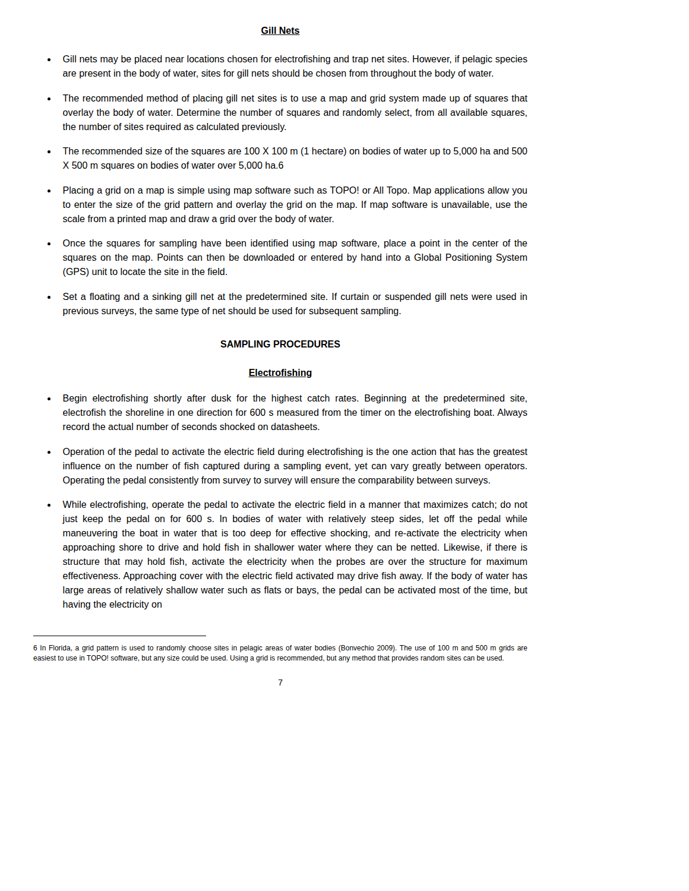Gill Nets
Gill nets may be placed near locations chosen for electrofishing and trap net sites. However, if pelagic species are present in the body of water, sites for gill nets should be chosen from throughout the body of water.
The recommended method of placing gill net sites is to use a map and grid system made up of squares that overlay the body of water. Determine the number of squares and randomly select, from all available squares, the number of sites required as calculated previously.
The recommended size of the squares are 100 X 100 m (1 hectare) on bodies of water up to 5,000 ha and 500 X 500 m squares on bodies of water over 5,000 ha.6
Placing a grid on a map is simple using map software such as TOPO! or All Topo. Map applications allow you to enter the size of the grid pattern and overlay the grid on the map. If map software is unavailable, use the scale from a printed map and draw a grid over the body of water.
Once the squares for sampling have been identified using map software, place a point in the center of the squares on the map. Points can then be downloaded or entered by hand into a Global Positioning System (GPS) unit to locate the site in the field.
Set a floating and a sinking gill net at the predetermined site. If curtain or suspended gill nets were used in previous surveys, the same type of net should be used for subsequent sampling.
SAMPLING PROCEDURES
Electrofishing
Begin electrofishing shortly after dusk for the highest catch rates. Beginning at the predetermined site, electrofish the shoreline in one direction for 600 s measured from the timer on the electrofishing boat. Always record the actual number of seconds shocked on datasheets.
Operation of the pedal to activate the electric field during electrofishing is the one action that has the greatest influence on the number of fish captured during a sampling event, yet can vary greatly between operators. Operating the pedal consistently from survey to survey will ensure the comparability between surveys.
While electrofishing, operate the pedal to activate the electric field in a manner that maximizes catch; do not just keep the pedal on for 600 s. In bodies of water with relatively steep sides, let off the pedal while maneuvering the boat in water that is too deep for effective shocking, and re-activate the electricity when approaching shore to drive and hold fish in shallower water where they can be netted. Likewise, if there is structure that may hold fish, activate the electricity when the probes are over the structure for maximum effectiveness. Approaching cover with the electric field activated may drive fish away. If the body of water has large areas of relatively shallow water such as flats or bays, the pedal can be activated most of the time, but having the electricity on
6 In Florida, a grid pattern is used to randomly choose sites in pelagic areas of water bodies (Bonvechio 2009). The use of 100 m and 500 m grids are easiest to use in TOPO! software, but any size could be used. Using a grid is recommended, but any method that provides random sites can be used.
7